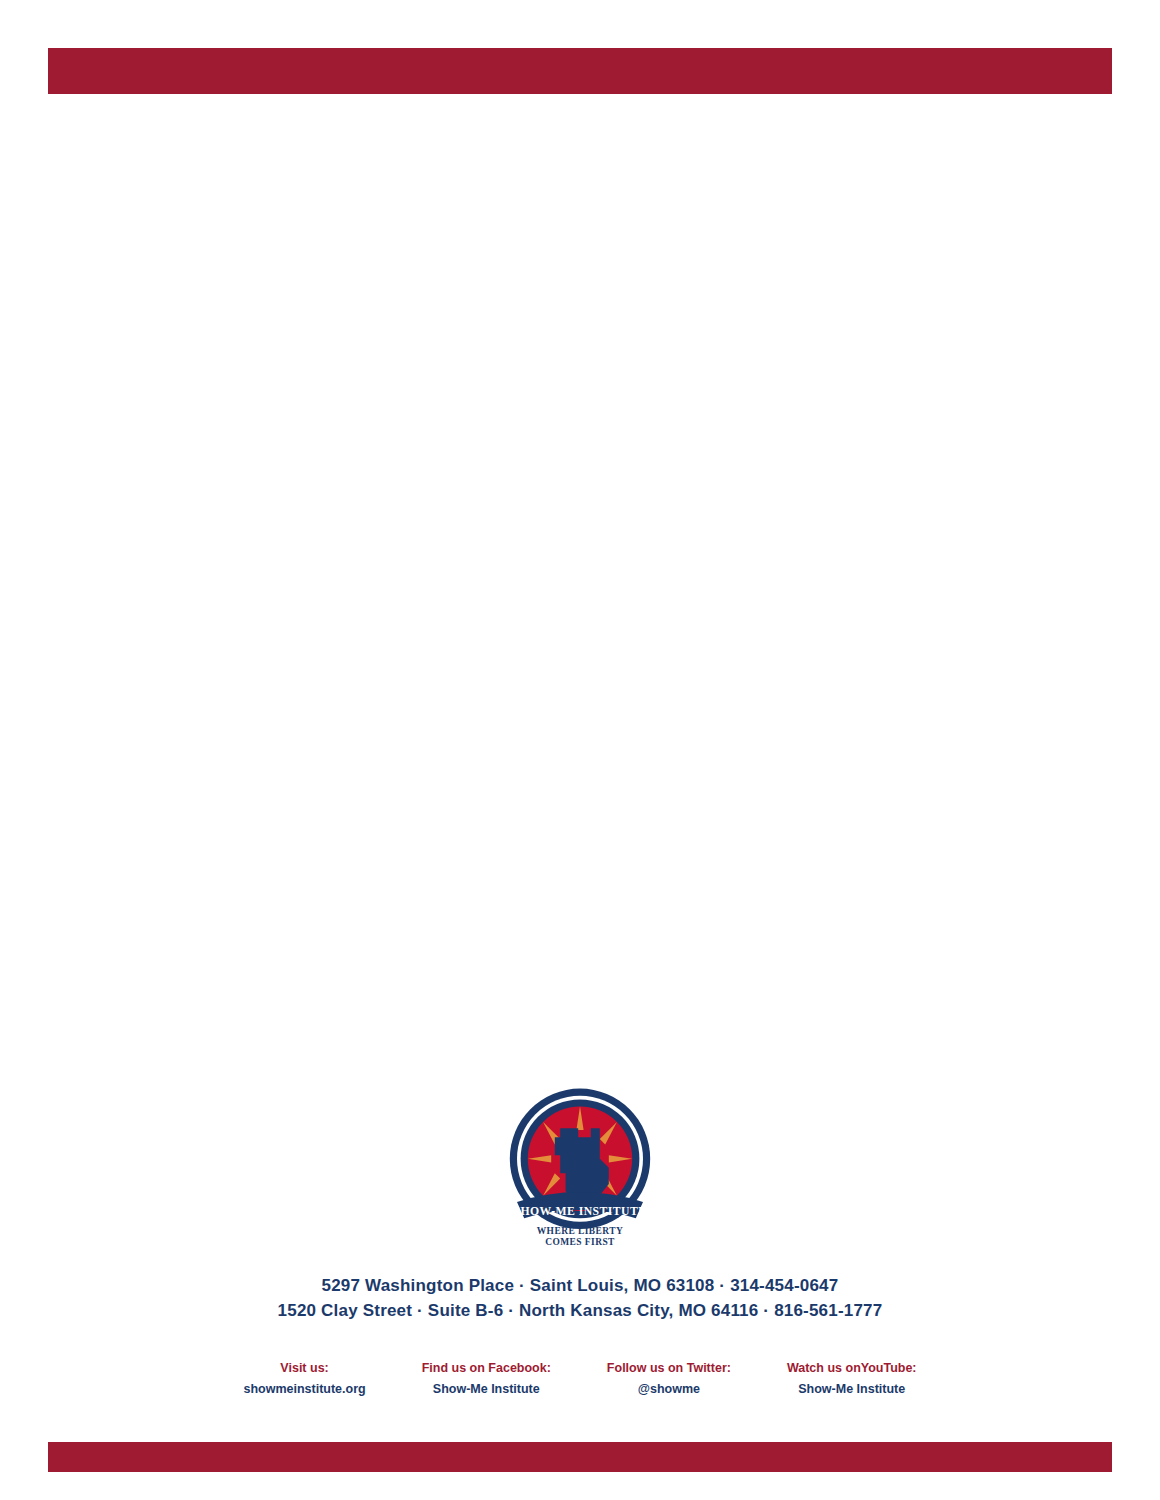Show-Me Institute — Where Liberty Comes First SHOW-ME INSTITUTE WHERE LIBERTY COMES FIRST
5297 Washington Place · Saint Louis, MO 63108 · 314-454-0647
1520 Clay Street · Suite B-6 · North Kansas City, MO 64116 · 816-561-1777
Visit us: showmeinstitute.org
Find us on Facebook: Show-Me Institute
Follow us on Twitter: @showme
Watch us onYouTube: Show-Me Institute